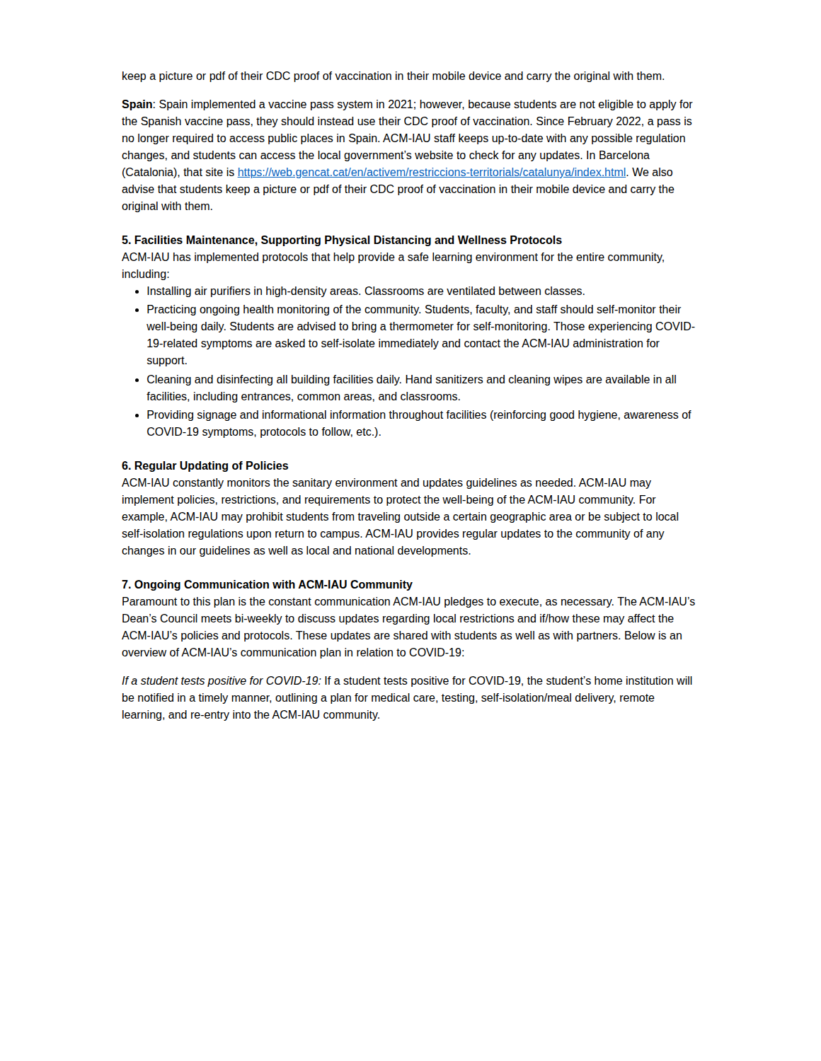keep a picture or pdf of their CDC proof of vaccination in their mobile device and carry the original with them.
Spain: Spain implemented a vaccine pass system in 2021; however, because students are not eligible to apply for the Spanish vaccine pass, they should instead use their CDC proof of vaccination. Since February 2022, a pass is no longer required to access public places in Spain. ACM-IAU staff keeps up-to-date with any possible regulation changes, and students can access the local government’s website to check for any updates. In Barcelona (Catalonia), that site is https://web.gencat.cat/en/activem/restriccions-territorials/catalunya/index.html. We also advise that students keep a picture or pdf of their CDC proof of vaccination in their mobile device and carry the original with them.
5. Facilities Maintenance, Supporting Physical Distancing and Wellness Protocols
ACM-IAU has implemented protocols that help provide a safe learning environment for the entire community, including:
Installing air purifiers in high-density areas. Classrooms are ventilated between classes.
Practicing ongoing health monitoring of the community. Students, faculty, and staff should self-monitor their well-being daily. Students are advised to bring a thermometer for self-monitoring. Those experiencing COVID-19-related symptoms are asked to self-isolate immediately and contact the ACM-IAU administration for support.
Cleaning and disinfecting all building facilities daily. Hand sanitizers and cleaning wipes are available in all facilities, including entrances, common areas, and classrooms.
Providing signage and informational information throughout facilities (reinforcing good hygiene, awareness of COVID-19 symptoms, protocols to follow, etc.).
6. Regular Updating of Policies
ACM-IAU constantly monitors the sanitary environment and updates guidelines as needed. ACM-IAU may implement policies, restrictions, and requirements to protect the well-being of the ACM-IAU community. For example, ACM-IAU may prohibit students from traveling outside a certain geographic area or be subject to local self-isolation regulations upon return to campus. ACM-IAU provides regular updates to the community of any changes in our guidelines as well as local and national developments.
7. Ongoing Communication with ACM-IAU Community
Paramount to this plan is the constant communication ACM-IAU pledges to execute, as necessary. The ACM-IAU’s Dean’s Council meets bi-weekly to discuss updates regarding local restrictions and if/how these may affect the ACM-IAU’s policies and protocols. These updates are shared with students as well as with partners. Below is an overview of ACM-IAU’s communication plan in relation to COVID-19:
If a student tests positive for COVID-19: If a student tests positive for COVID-19, the student’s home institution will be notified in a timely manner, outlining a plan for medical care, testing, self-isolation/meal delivery, remote learning, and re-entry into the ACM-IAU community.